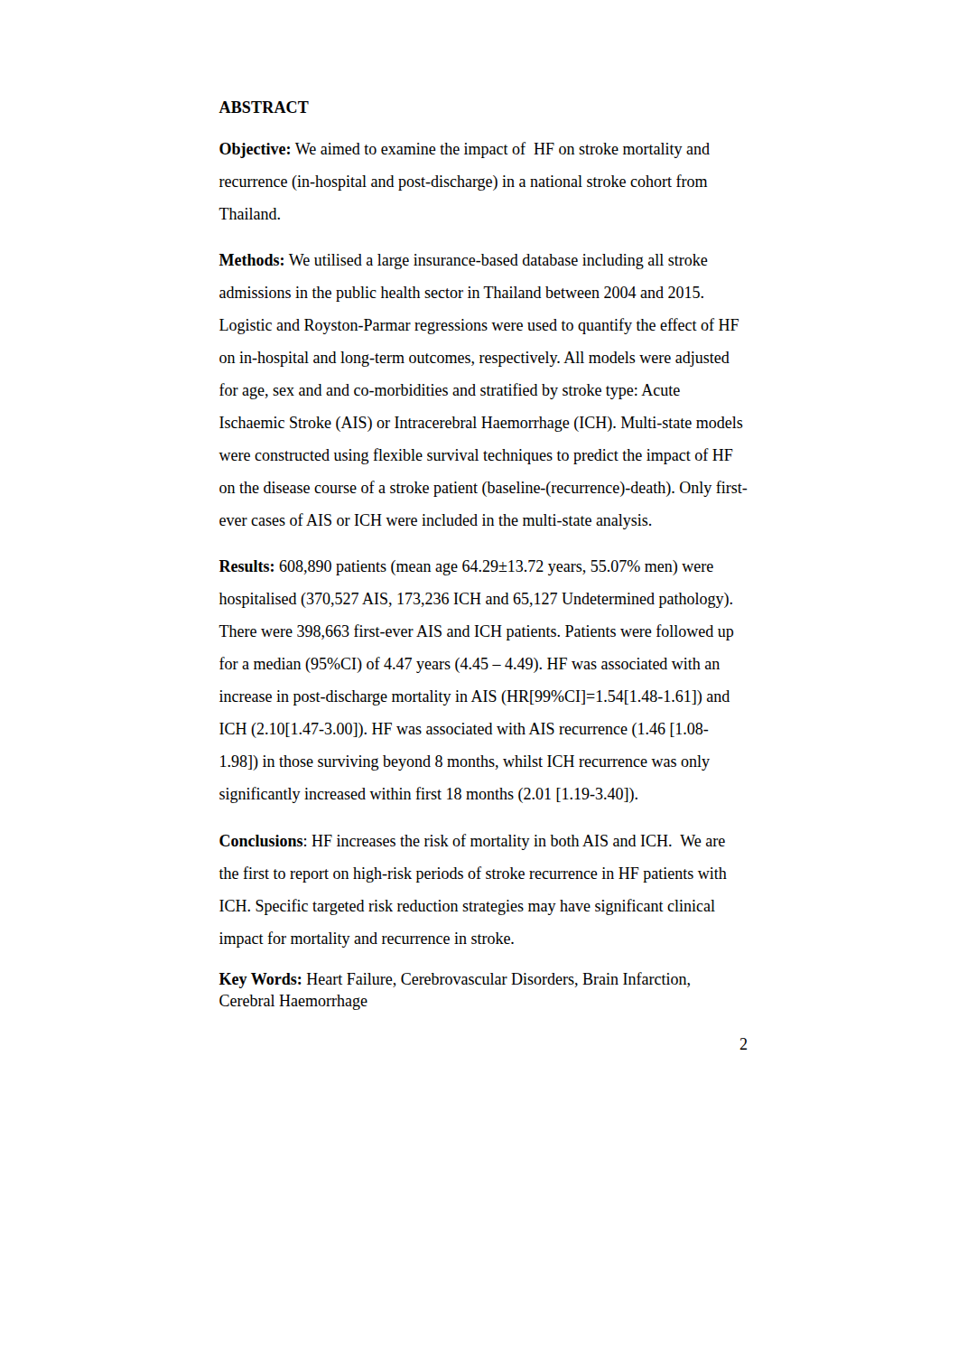ABSTRACT
Objective: We aimed to examine the impact of HF on stroke mortality and recurrence (in-hospital and post-discharge) in a national stroke cohort from Thailand.
Methods: We utilised a large insurance-based database including all stroke admissions in the public health sector in Thailand between 2004 and 2015. Logistic and Royston-Parmar regressions were used to quantify the effect of HF on in-hospital and long-term outcomes, respectively. All models were adjusted for age, sex and and co-morbidities and stratified by stroke type: Acute Ischaemic Stroke (AIS) or Intracerebral Haemorrhage (ICH). Multi-state models were constructed using flexible survival techniques to predict the impact of HF on the disease course of a stroke patient (baseline-(recurrence)-death). Only first-ever cases of AIS or ICH were included in the multi-state analysis.
Results: 608,890 patients (mean age 64.29±13.72 years, 55.07% men) were hospitalised (370,527 AIS, 173,236 ICH and 65,127 Undetermined pathology). There were 398,663 first-ever AIS and ICH patients. Patients were followed up for a median (95%CI) of 4.47 years (4.45 – 4.49). HF was associated with an increase in post-discharge mortality in AIS (HR[99%CI]=1.54[1.48-1.61]) and ICH (2.10[1.47-3.00]). HF was associated with AIS recurrence (1.46 [1.08-1.98]) in those surviving beyond 8 months, whilst ICH recurrence was only significantly increased within first 18 months (2.01 [1.19-3.40]).
Conclusions: HF increases the risk of mortality in both AIS and ICH. We are the first to report on high-risk periods of stroke recurrence in HF patients with ICH. Specific targeted risk reduction strategies may have significant clinical impact for mortality and recurrence in stroke.
Key Words: Heart Failure, Cerebrovascular Disorders, Brain Infarction, Cerebral Haemorrhage
2